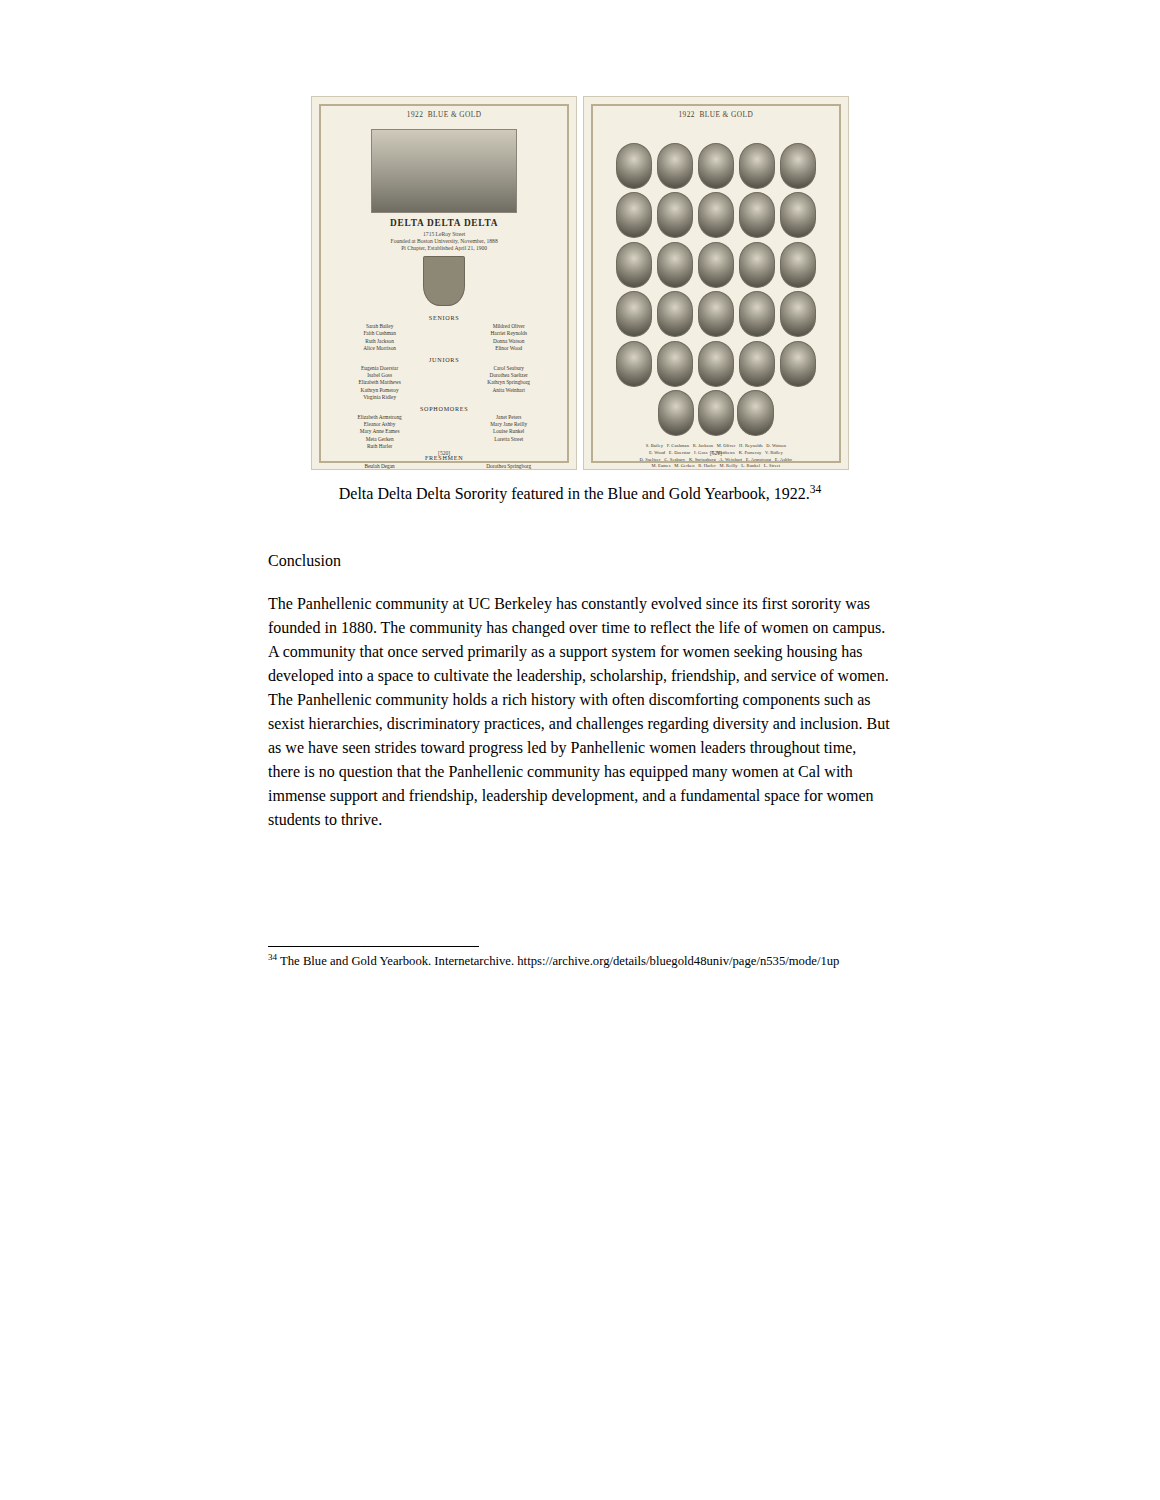1922 BLUE & GOLD
DELTA DELTA DELTA
1715 LeRoy Street
Founded at Boston University, November, 1888
Pi Chapter, Established April 21, 1900
SENIORS
Sarah Bailey
Faith Cushman
Ruth Jackson
Alice Morrison
Mildred Oliver
Harriet Reynolds
Donna Watson
Elinor Wood
JUNIORS
Eugenia Doerstar
Isabel Goss
Elizabeth Matthews
Kathryn Pomeroy
Virginia Ridley
Carol Seabury
Dorothea Saeltzer
Kathryn Springborg
Anita Weinhart
SOPHOMORES
Elizabeth Armstrong
Eleanor Ashby
Mary Anne Eames
Meta Gerken
Ruth Harler
Janet Peters
Mary Jane Reilly
Louise Runkel
Loretta Street
FRESHMEN
Beulah Degan
Madge Dickey
Miriam Gilsenan
Alice Harris
Frances Hatch
Dorothea Springborg
Claire Watson
Lucile Wistrand
Alma Young
[520]
1922 BLUE & GOLD
S. Bailey F. Cushman R. Jackson M. Oliver H. Reynolds D. Watson
E. Wood E. Doerstar I. Goss E. Matthews K. Pomeroy V. Ridley
D. Saeltzer C. Seabury K. Springborg A. Weinhart E. Armstrong E. Ashby
M. Eames M. Gerken R. Harler M. Reilly L. Runkel L. Street
B. Degan M. Dickey M. Gilsenan A. Harris F. Hatch
D. Springborg C. Watson L. Wistrand A. Young
[521]
Delta Delta Delta Sorority featured in the Blue and Gold Yearbook, 1922.34
Conclusion
The Panhellenic community at UC Berkeley has constantly evolved since its first sorority was founded in 1880. The community has changed over time to reflect the life of women on campus. A community that once served primarily as a support system for women seeking housing has developed into a space to cultivate the leadership, scholarship, friendship, and service of women. The Panhellenic community holds a rich history with often discomforting components such as sexist hierarchies, discriminatory practices, and challenges regarding diversity and inclusion. But as we have seen strides toward progress led by Panhellenic women leaders throughout time, there is no question that the Panhellenic community has equipped many women at Cal with immense support and friendship, leadership development, and a fundamental space for women students to thrive.
34 The Blue and Gold Yearbook. Internetarchive. https://archive.org/details/bluegold48univ/page/n535/mode/1up